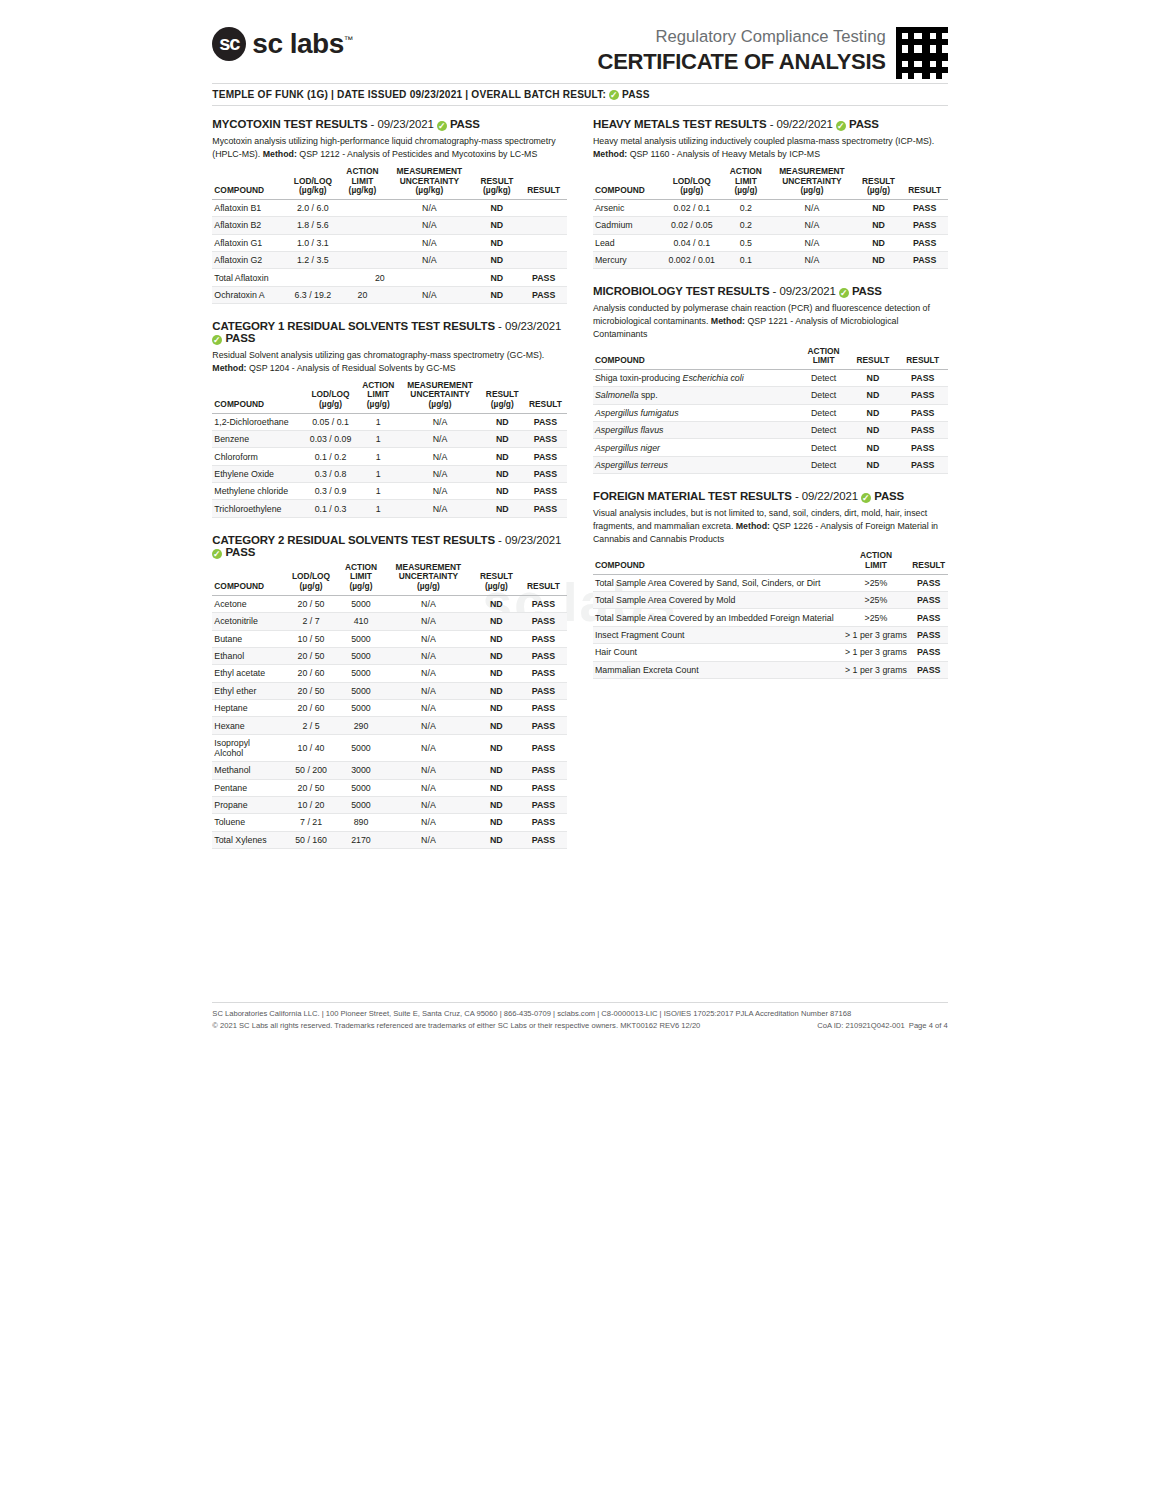sc labs
sc
sc labs™
Regulatory Compliance Testing
CERTIFICATE OF ANALYSIS
TEMPLE OF FUNK (1G) | DATE ISSUED 09/23/2021 | OVERALL BATCH RESULT: ✓ PASS
MYCOTOXIN TEST RESULTS - 09/23/2021 ✓ PASS
Mycotoxin analysis utilizing high-performance liquid chromatography-mass spectrometry (HPLC-MS). Method: QSP 1212 - Analysis of Pesticides and Mycotoxins by LC-MS
| COMPOUND | LOD/LOQ (µg/kg) | ACTION LIMIT (µg/kg) | MEASUREMENT UNCERTAINTY (µg/kg) | RESULT (µg/kg) | RESULT |
| --- | --- | --- | --- | --- | --- |
| Aflatoxin B1 | 2.0 / 6.0 | | N/A | ND | |
| Aflatoxin B2 | 1.8 / 5.6 | | N/A | ND | |
| Aflatoxin G1 | 1.0 / 3.1 | | N/A | ND | |
| Aflatoxin G2 | 1.2 / 3.5 | | N/A | ND | |
| Total Aflatoxin | 20 | ND | PASS |
| Ochratoxin A | 6.3 / 19.2 | 20 | N/A | ND | PASS |
CATEGORY 1 RESIDUAL SOLVENTS TEST RESULTS - 09/23/2021 ✓ PASS
Residual Solvent analysis utilizing gas chromatography-mass spectrometry (GC-MS). Method: QSP 1204 - Analysis of Residual Solvents by GC-MS
| COMPOUND | LOD/LOQ (µg/g) | ACTION LIMIT (µg/g) | MEASUREMENT UNCERTAINTY (µg/g) | RESULT (µg/g) | RESULT |
| --- | --- | --- | --- | --- | --- |
| 1,2-Dichloroethane | 0.05 / 0.1 | 1 | N/A | ND | PASS |
| Benzene | 0.03 / 0.09 | 1 | N/A | ND | PASS |
| Chloroform | 0.1 / 0.2 | 1 | N/A | ND | PASS |
| Ethylene Oxide | 0.3 / 0.8 | 1 | N/A | ND | PASS |
| Methylene chloride | 0.3 / 0.9 | 1 | N/A | ND | PASS |
| Trichloroethylene | 0.1 / 0.3 | 1 | N/A | ND | PASS |
CATEGORY 2 RESIDUAL SOLVENTS TEST RESULTS - 09/23/2021 ✓ PASS
| COMPOUND | LOD/LOQ (µg/g) | ACTION LIMIT (µg/g) | MEASUREMENT UNCERTAINTY (µg/g) | RESULT (µg/g) | RESULT |
| --- | --- | --- | --- | --- | --- |
| Acetone | 20 / 50 | 5000 | N/A | ND | PASS |
| Acetonitrile | 2 / 7 | 410 | N/A | ND | PASS |
| Butane | 10 / 50 | 5000 | N/A | ND | PASS |
| Ethanol | 20 / 50 | 5000 | N/A | ND | PASS |
| Ethyl acetate | 20 / 60 | 5000 | N/A | ND | PASS |
| Ethyl ether | 20 / 50 | 5000 | N/A | ND | PASS |
| Heptane | 20 / 60 | 5000 | N/A | ND | PASS |
| Hexane | 2 / 5 | 290 | N/A | ND | PASS |
| Isopropyl Alcohol | 10 / 40 | 5000 | N/A | ND | PASS |
| Methanol | 50 / 200 | 3000 | N/A | ND | PASS |
| Pentane | 20 / 50 | 5000 | N/A | ND | PASS |
| Propane | 10 / 20 | 5000 | N/A | ND | PASS |
| Toluene | 7 / 21 | 890 | N/A | ND | PASS |
| Total Xylenes | 50 / 160 | 2170 | N/A | ND | PASS |
HEAVY METALS TEST RESULTS - 09/22/2021 ✓ PASS
Heavy metal analysis utilizing inductively coupled plasma-mass spectrometry (ICP-MS). Method: QSP 1160 - Analysis of Heavy Metals by ICP-MS
| COMPOUND | LOD/LOQ (µg/g) | ACTION LIMIT (µg/g) | MEASUREMENT UNCERTAINTY (µg/g) | RESULT (µg/g) | RESULT |
| --- | --- | --- | --- | --- | --- |
| Arsenic | 0.02 / 0.1 | 0.2 | N/A | ND | PASS |
| Cadmium | 0.02 / 0.05 | 0.2 | N/A | ND | PASS |
| Lead | 0.04 / 0.1 | 0.5 | N/A | ND | PASS |
| Mercury | 0.002 / 0.01 | 0.1 | N/A | ND | PASS |
MICROBIOLOGY TEST RESULTS - 09/23/2021 ✓ PASS
Analysis conducted by polymerase chain reaction (PCR) and fluorescence detection of microbiological contaminants. Method: QSP 1221 - Analysis of Microbiological Contaminants
| COMPOUND | ACTION LIMIT | RESULT | RESULT |
| --- | --- | --- | --- |
| Shiga toxin-producing Escherichia coli | Detect | ND | PASS |
| Salmonella spp. | Detect | ND | PASS |
| Aspergillus fumigatus | Detect | ND | PASS |
| Aspergillus flavus | Detect | ND | PASS |
| Aspergillus niger | Detect | ND | PASS |
| Aspergillus terreus | Detect | ND | PASS |
FOREIGN MATERIAL TEST RESULTS - 09/22/2021 ✓ PASS
Visual analysis includes, but is not limited to, sand, soil, cinders, dirt, mold, hair, insect fragments, and mammalian excreta. Method: QSP 1226 - Analysis of Foreign Material in Cannabis and Cannabis Products
| COMPOUND | ACTION LIMIT | RESULT |
| --- | --- | --- |
| Total Sample Area Covered by Sand, Soil, Cinders, or Dirt | >25% | PASS |
| Total Sample Area Covered by Mold | >25% | PASS |
| Total Sample Area Covered by an Imbedded Foreign Material | >25% | PASS |
| Insect Fragment Count | > 1 per 3 grams | PASS |
| Hair Count | > 1 per 3 grams | PASS |
| Mammalian Excreta Count | > 1 per 3 grams | PASS |
SC Laboratories California LLC. | 100 Pioneer Street, Suite E, Santa Cruz, CA 95060 | 866-435-0709 | sclabs.com | C8-0000013-LIC | ISO/IES 17025:2017 PJLA Accreditation Number 87168
© 2021 SC Labs all rights reserved. Trademarks referenced are trademarks of either SC Labs or their respective owners. MKT00162 REV6 12/20
CoA ID: 210921Q042-001 Page 4 of 4